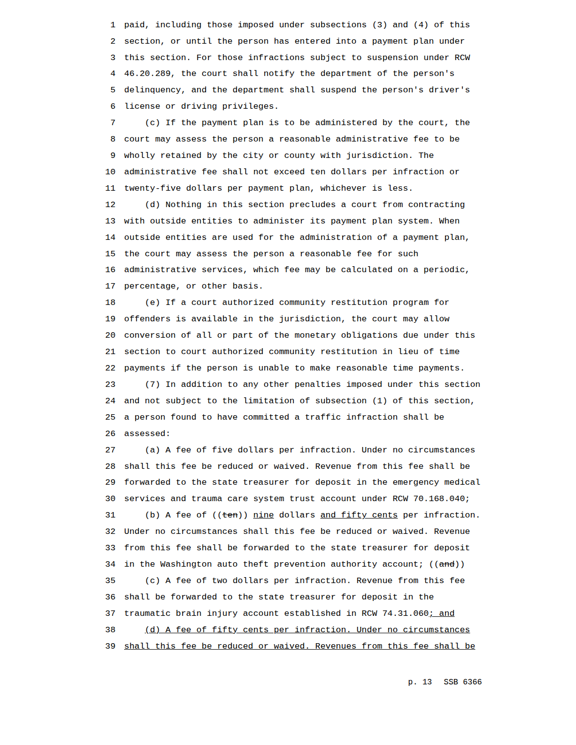paid, including those imposed under subsections (3) and (4) of this
section, or until the person has entered into a payment plan under
this section. For those infractions subject to suspension under RCW
46.20.289, the court shall notify the department of the person's
delinquency, and the department shall suspend the person's driver's
license or driving privileges.
(c) If the payment plan is to be administered by the court, the
court may assess the person a reasonable administrative fee to be
wholly retained by the city or county with jurisdiction. The
administrative fee shall not exceed ten dollars per infraction or
twenty-five dollars per payment plan, whichever is less.
(d) Nothing in this section precludes a court from contracting
with outside entities to administer its payment plan system. When
outside entities are used for the administration of a payment plan,
the court may assess the person a reasonable fee for such
administrative services, which fee may be calculated on a periodic,
percentage, or other basis.
(e) If a court authorized community restitution program for
offenders is available in the jurisdiction, the court may allow
conversion of all or part of the monetary obligations due under this
section to court authorized community restitution in lieu of time
payments if the person is unable to make reasonable time payments.
(7) In addition to any other penalties imposed under this section
and not subject to the limitation of subsection (1) of this section,
a person found to have committed a traffic infraction shall be
assessed:
(a) A fee of five dollars per infraction. Under no circumstances
shall this fee be reduced or waived. Revenue from this fee shall be
forwarded to the state treasurer for deposit in the emergency medical
services and trauma care system trust account under RCW 70.168.040;
(b) A fee of ((ten)) nine dollars and fifty cents per infraction.
Under no circumstances shall this fee be reduced or waived. Revenue
from this fee shall be forwarded to the state treasurer for deposit
in the Washington auto theft prevention authority account; ((and))
(c) A fee of two dollars per infraction. Revenue from this fee
shall be forwarded to the state treasurer for deposit in the
traumatic brain injury account established in RCW 74.31.060; and
(d) A fee of fifty cents per infraction. Under no circumstances
shall this fee be reduced or waived. Revenues from this fee shall be
p. 13 SSB 6366